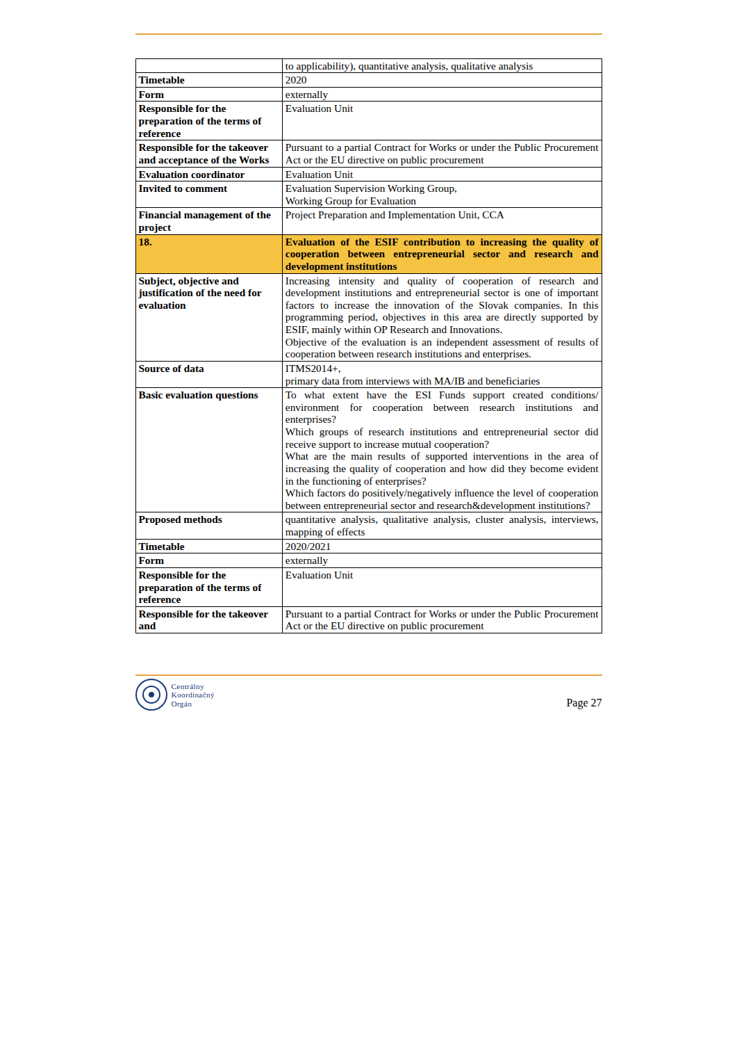| | to applicability), quantitative analysis, qualitative analysis |
| Timetable | 2020 |
| Form | externally |
| Responsible for the preparation of the terms of reference | Evaluation Unit |
| Responsible for the takeover and acceptance of the Works | Pursuant to a partial Contract for Works or under the Public Procurement Act or the EU directive on public procurement |
| Evaluation coordinator | Evaluation Unit |
| Invited to comment | Evaluation Supervision Working Group, Working Group for Evaluation |
| Financial management of the project | Project Preparation and Implementation Unit, CCA |
| 18. | Evaluation of the ESIF contribution to increasing the quality of cooperation between entrepreneurial sector and research and development institutions |
| Subject, objective and justification of the need for evaluation | Increasing intensity and quality of cooperation of research and development institutions and entrepreneurial sector is one of important factors to increase the innovation of the Slovak companies. In this programming period, objectives in this area are directly supported by ESIF, mainly within OP Research and Innovations. Objective of the evaluation is an independent assessment of results of cooperation between research institutions and enterprises. |
| Source of data | ITMS2014+, primary data from interviews with MA/IB and beneficiaries |
| Basic evaluation questions | To what extent have the ESI Funds support created conditions/ environment for cooperation between research institutions and enterprises? Which groups of research institutions and entrepreneurial sector did receive support to increase mutual cooperation? What are the main results of supported interventions in the area of increasing the quality of cooperation and how did they become evident in the functioning of enterprises? Which factors do positively/negatively influence the level of cooperation between entrepreneurial sector and research&development institutions? |
| Proposed methods | quantitative analysis, qualitative analysis, cluster analysis, interviews, mapping of effects |
| Timetable | 2020/2021 |
| Form | externally |
| Responsible for the preparation of the terms of reference | Evaluation Unit |
| Responsible for the takeover and | Pursuant to a partial Contract for Works or under the Public Procurement Act or the EU directive on public procurement |
Centrálny Koordinačný Orgán
Page 27